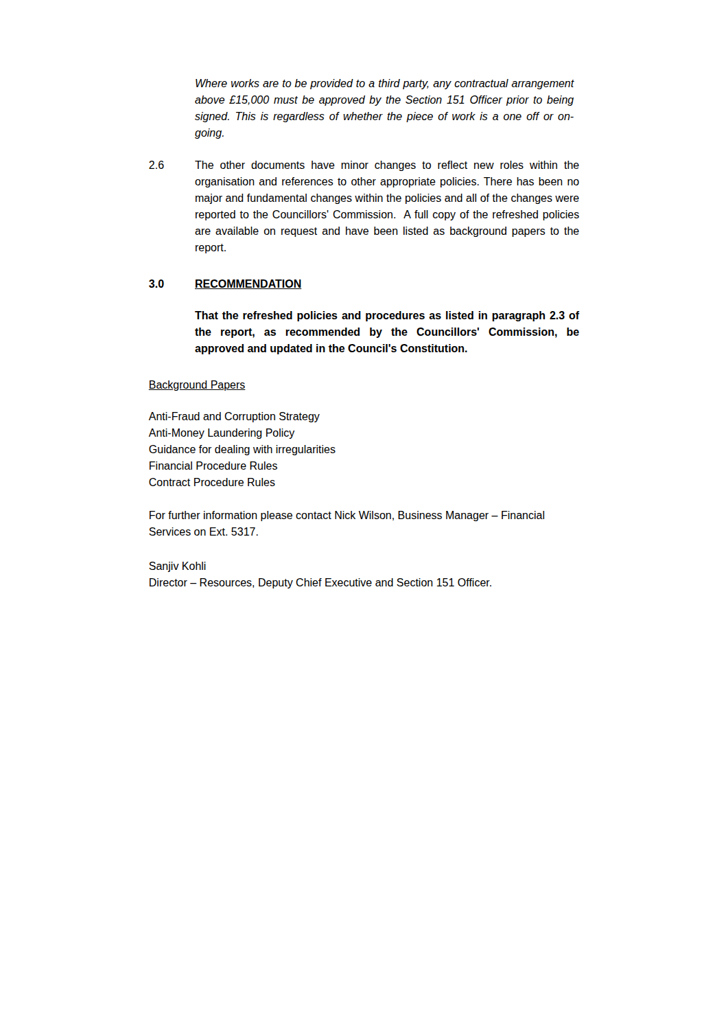Where works are to be provided to a third party, any contractual arrangement above £15,000 must be approved by the Section 151 Officer prior to being signed. This is regardless of whether the piece of work is a one off or on-going.
2.6
The other documents have minor changes to reflect new roles within the organisation and references to other appropriate policies. There has been no major and fundamental changes within the policies and all of the changes were reported to the Councillors' Commission. A full copy of the refreshed policies are available on request and have been listed as background papers to the report.
3.0
RECOMMENDATION
That the refreshed policies and procedures as listed in paragraph 2.3 of the report, as recommended by the Councillors' Commission, be approved and updated in the Council's Constitution.
Background Papers
Anti-Fraud and Corruption Strategy
Anti-Money Laundering Policy
Guidance for dealing with irregularities
Financial Procedure Rules
Contract Procedure Rules
For further information please contact Nick Wilson, Business Manager – Financial Services on Ext. 5317.
Sanjiv Kohli
Director – Resources, Deputy Chief Executive and Section 151 Officer.